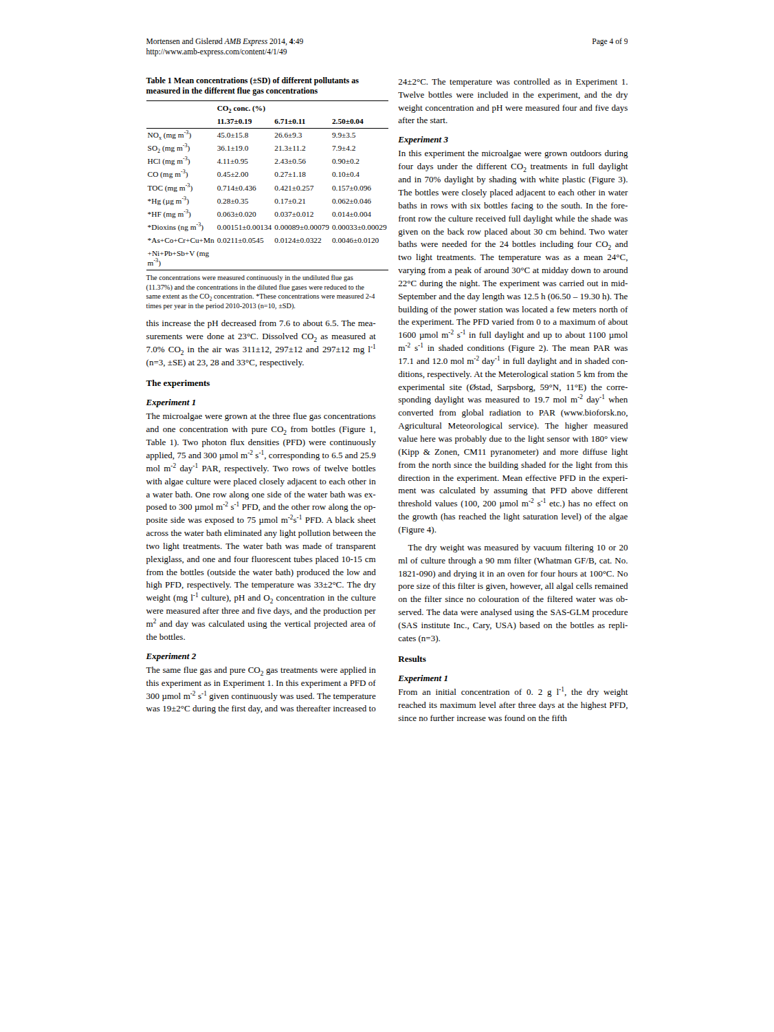Mortensen and Gislerød AMB Express 2014, 4:49
http://www.amb-express.com/content/4/1/49
Page 4 of 9
Table 1 Mean concentrations (±SD) of different pollutants as measured in the different flue gas concentrations
| | CO 2 conc. (%) |
| | 11.37±0.19 | 6.71±0.11 | 2.50±0.04 |
| NO x (mg m -3 ) | 45.0±15.8 | 26.6±9.3 | 9.9±3.5 |
| SO 2 (mg m -3 ) | 36.1±19.0 | 21.3±11.2 | 7.9±4.2 |
| HCl (mg m -3 ) | 4.11±0.95 | 2.43±0.56 | 0.90±0.2 |
| CO (mg m -3 ) | 0.45±2.00 | 0.27±1.18 | 0.10±0.4 |
| TOC (mg m -3 ) | 0.714±0.436 | 0.421±0.257 | 0.157±0.096 |
| *Hg (µg m -3 ) | 0.28±0.35 | 0.17±0.21 | 0.062±0.046 |
| *HF (mg m -3 ) | 0.063±0.020 | 0.037±0.012 | 0.014±0.004 |
| *Dioxins (ng m -3 ) | 0.00151±0.00134 | 0.00089±0.00079 | 0.00033±0.00029 |
| *As+Co+Cr+Cu+Mn | 0.0211±0.0545 | 0.0124±0.0322 | 0.0046±0.0120 |
| +Ni+Pb+Sb+V (mg m -3 ) | | | |
The concentrations were measured continuously in the undiluted flue gas (11.37%) and the concentrations in the diluted flue gases were reduced to the same extent as the CO2 concentration. *These concentrations were measured 2-4 times per year in the period 2010-2013 (n=10, ±SD).
this increase the pH decreased from 7.6 to about 6.5. The measurements were done at 23°C. Dissolved CO2 as measured at 7.0% CO2 in the air was 311±12, 297±12 and 297±12 mg l-1 (n=3, ±SE) at 23, 28 and 33°C, respectively.
The experiments
Experiment 1
The microalgae were grown at the three flue gas concentrations and one concentration with pure CO2 from bottles (Figure 1, Table 1). Two photon flux densities (PFD) were continuously applied, 75 and 300 µmol m-2 s-1, corresponding to 6.5 and 25.9 mol m-2 day-1 PAR, respectively. Two rows of twelve bottles with algae culture were placed closely adjacent to each other in a water bath. One row along one side of the water bath was exposed to 300 µmol m-2 s-1 PFD, and the other row along the opposite side was exposed to 75 µmol m-2s-1 PFD. A black sheet across the water bath eliminated any light pollution between the two light treatments. The water bath was made of transparent plexiglass, and one and four fluorescent tubes placed 10-15 cm from the bottles (outside the water bath) produced the low and high PFD, respectively. The temperature was 33±2°C. The dry weight (mg l-1 culture), pH and O2 concentration in the culture were measured after three and five days, and the production per m2 and day was calculated using the vertical projected area of the bottles.
Experiment 2
The same flue gas and pure CO2 gas treatments were applied in this experiment as in Experiment 1. In this experiment a PFD of 300 µmol m-2 s-1 given continuously was used. The temperature was 19±2°C during the first day, and was thereafter increased to 24±2°C. The temperature was controlled as in Experiment 1. Twelve bottles were included in the experiment, and the dry weight concentration and pH were measured four and five days after the start.
Experiment 3
In this experiment the microalgae were grown outdoors during four days under the different CO2 treatments in full daylight and in 70% daylight by shading with white plastic (Figure 3). The bottles were closely placed adjacent to each other in water baths in rows with six bottles facing to the south. In the forefront row the culture received full daylight while the shade was given on the back row placed about 30 cm behind. Two water baths were needed for the 24 bottles including four CO2 and two light treatments. The temperature was as a mean 24°C, varying from a peak of around 30°C at midday down to around 22°C during the night. The experiment was carried out in mid-September and the day length was 12.5 h (06.50 – 19.30 h). The building of the power station was located a few meters north of the experiment. The PFD varied from 0 to a maximum of about 1600 µmol m-2 s-1 in full daylight and up to about 1100 µmol m-2 s-1 in shaded conditions (Figure 2). The mean PAR was 17.1 and 12.0 mol m-2 day-1 in full daylight and in shaded conditions, respectively. At the Meterological station 5 km from the experimental site (Østad, Sarpsborg, 59°N, 11°E) the corresponding daylight was measured to 19.7 mol m-2 day-1 when converted from global radiation to PAR (www.bioforsk.no, Agricultural Meteorological service). The higher measured value here was probably due to the light sensor with 180° view (Kipp & Zonen, CM11 pyranometer) and more diffuse light from the north since the building shaded for the light from this direction in the experiment. Mean effective PFD in the experiment was calculated by assuming that PFD above different threshold values (100, 200 µmol m-2 s-1 etc.) has no effect on the growth (has reached the light saturation level) of the algae (Figure 4).
The dry weight was measured by vacuum filtering 10 or 20 ml of culture through a 90 mm filter (Whatman GF/B, cat. No. 1821-090) and drying it in an oven for four hours at 100°C. No pore size of this filter is given, however, all algal cells remained on the filter since no colouration of the filtered water was observed. The data were analysed using the SAS-GLM procedure (SAS institute Inc., Cary, USA) based on the bottles as replicates (n=3).
Results
Experiment 1
From an initial concentration of 0. 2 g l-1, the dry weight reached its maximum level after three days at the highest PFD, since no further increase was found on the fifth